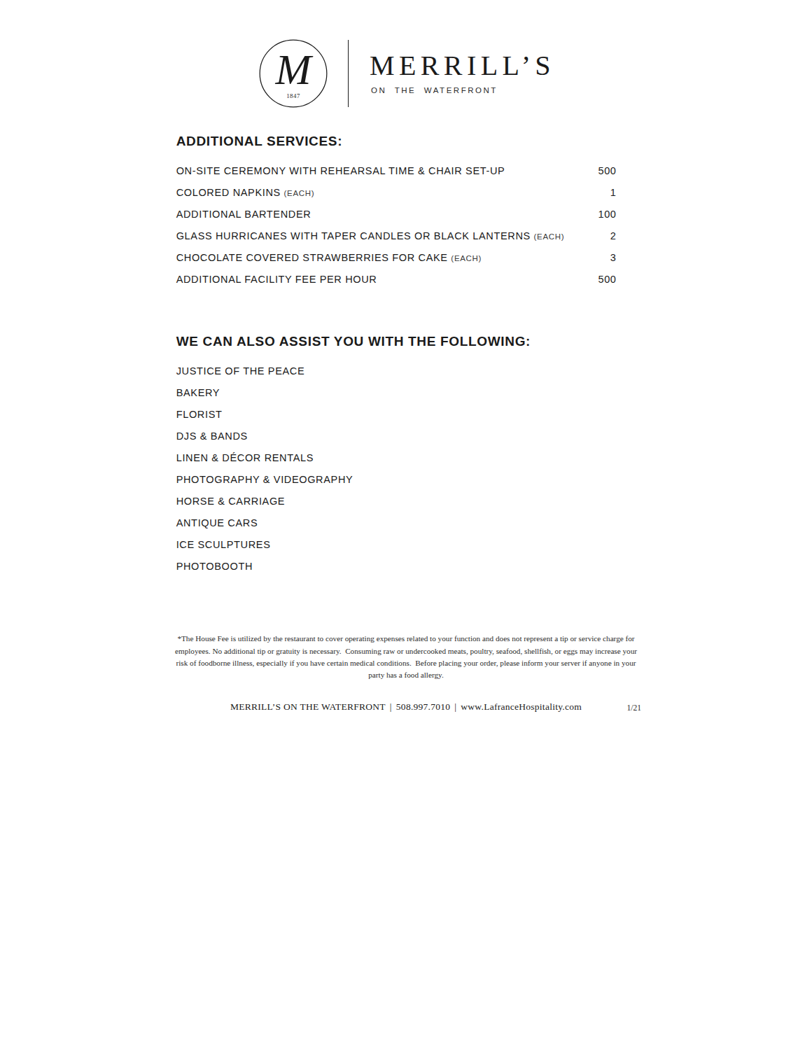M 1847
MERRILL’S
ON THE WATERFRONT
ADDITIONAL SERVICES:
ON-SITE CEREMONY WITH REHEARSAL TIME & CHAIR SET-UP 500
COLORED NAPKINS (EACH) 1
ADDITIONAL BARTENDER 100
GLASS HURRICANES WITH TAPER CANDLES OR BLACK LANTERNS (EACH) 2
CHOCOLATE COVERED STRAWBERRIES FOR CAKE (EACH) 3
ADDITIONAL FACILITY FEE PER HOUR 500
WE CAN ALSO ASSIST YOU WITH THE FOLLOWING:
JUSTICE OF THE PEACE
BAKERY
FLORIST
DJS & BANDS
LINEN & DÉCOR RENTALS
PHOTOGRAPHY & VIDEOGRAPHY
HORSE & CARRIAGE
ANTIQUE CARS
ICE SCULPTURES
PHOTOBOOTH
*The House Fee is utilized by the restaurant to cover operating expenses related to your function and does not represent a tip or service charge for employees. No additional tip or gratuity is necessary. Consuming raw or undercooked meats, poultry, seafood, shellfish, or eggs may increase your risk of foodborne illness, especially if you have certain medical conditions. Before placing your order, please inform your server if anyone in your party has a food allergy.
MERRILL’S ON THE WATERFRONT|508.997.7010|www.LafranceHospitality.com 1/21